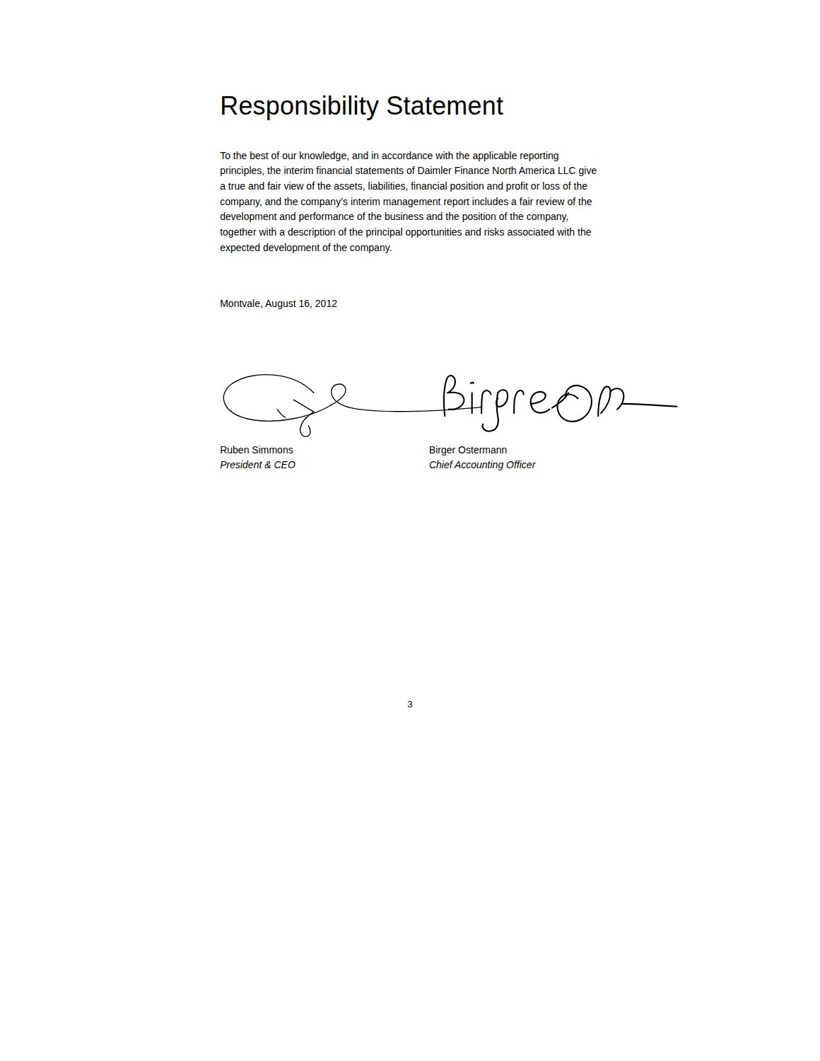Responsibility Statement
To the best of our knowledge, and in accordance with the applicable reporting principles, the interim financial statements of Daimler Finance North America LLC give a true and fair view of the assets, liabilities, financial position and profit or loss of the company, and the company’s interim management report includes a fair review of the development and performance of the business and the position of the company, together with a description of the principal opportunities and risks associated with the expected development of the company.
Montvale, August 16, 2012
Ruben Simmons
President & CEO
Birger Ostermann
Chief Accounting Officer
3